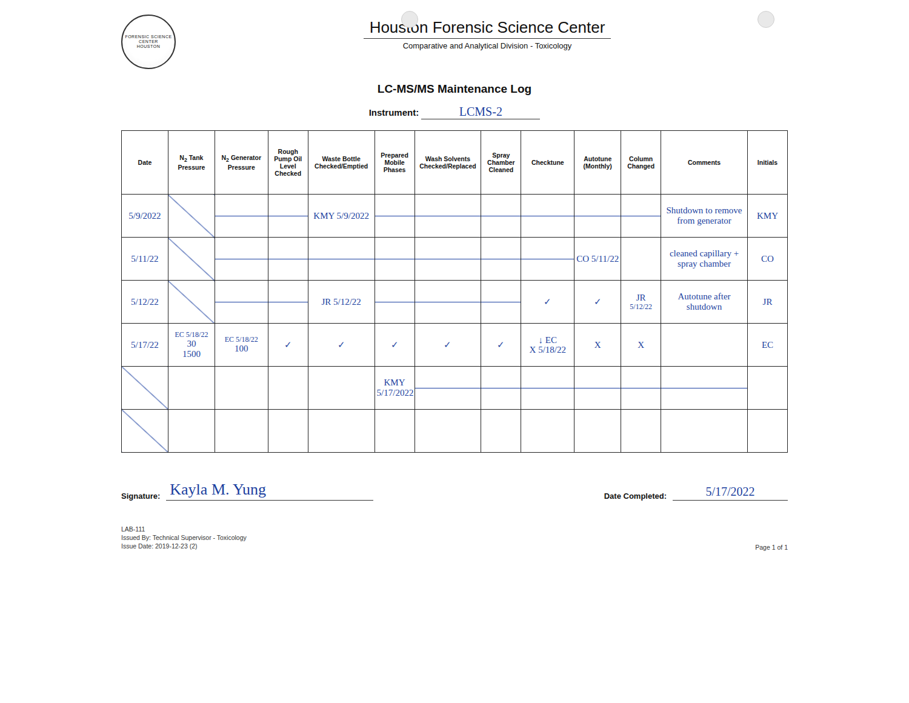FORENSIC SCIENCE CENTER
HOUSTON
Houston Forensic Science Center
Comparative and Analytical Division - Toxicology
LC-MS/MS Maintenance Log
Instrument: LCMS-2
| Date | N 2 Tank Pressure | N 2 Generator Pressure | Rough Pump Oil Level Checked | Waste Bottle Checked/Emptied | Prepared Mobile Phases | Wash Solvents Checked/Replaced | Spray Chamber Cleaned | Checktune | Autotune (Monthly) | Column Changed | Comments | Initials |
| --- | --- | --- | --- | --- | --- | --- | --- | --- | --- | --- | --- | --- |
| 5/9/2022 | | | | KMY 5/9/2022 | | | | | | | Shutdown to remove from generator | KMY |
| 5/11/22 | | | | | | | | | CO 5/11/22 | | cleaned capillary + spray chamber | CO |
| 5/12/22 | | | | JR 5/12/22 | | | | ✓ | ✓ | JR 5/12/22 | Autotune after shutdown | JR |
| 5/17/22 | EC 5/18/22 30 1500 | EC 5/18/22 100 | ✓ | ✓ | ✓ | ✓ | ✓ | ↓ EC X 5/18/22 | X | X | | EC |
| | | | | | KMY 5/17/2022 | | | | | | | |
Signature: Kayla M. Yung
Date Completed: 5/17/2022
LAB-111
Issued By: Technical Supervisor - Toxicology
Issue Date: 2019-12-23 (2)
Page 1 of 1